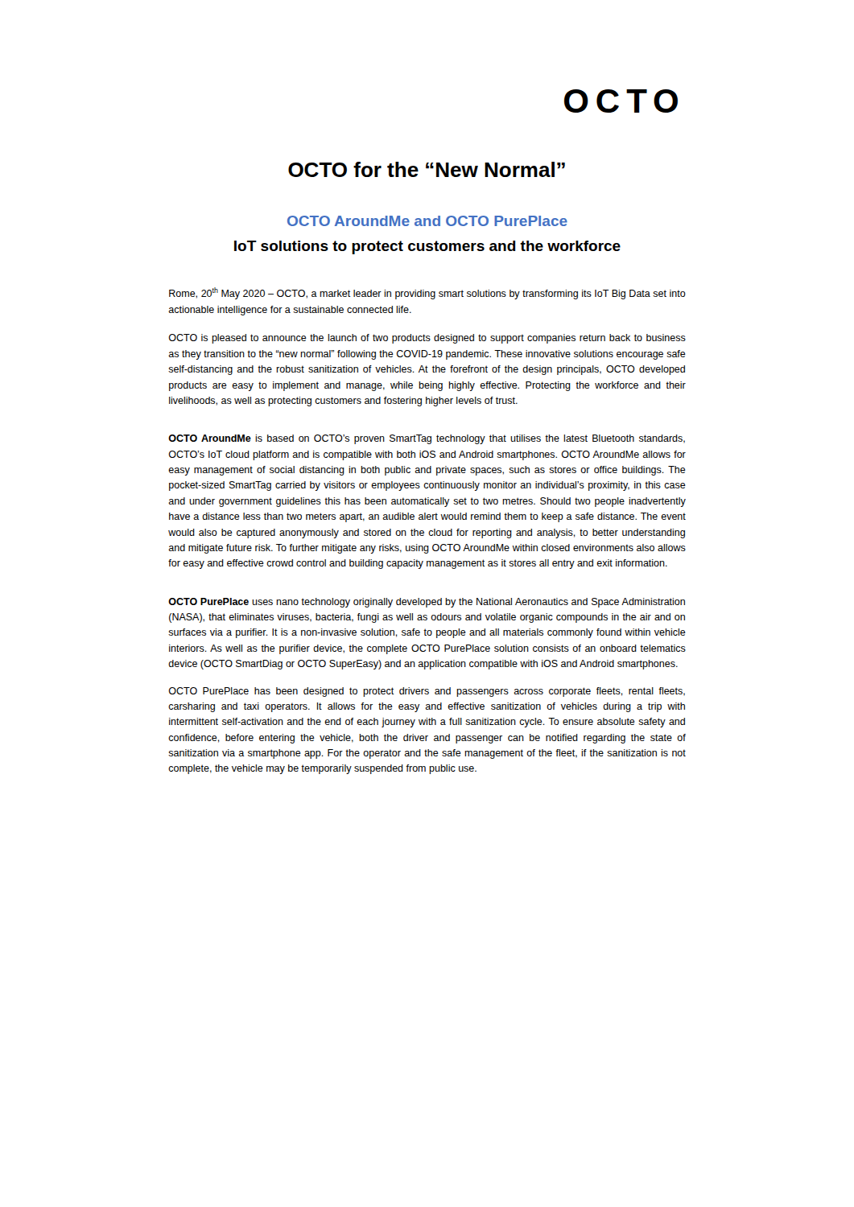OCTO
OCTO for the “New Normal”
OCTO AroundMe and OCTO PurePlace
IoT solutions to protect customers and the workforce
Rome, 20th May 2020 – OCTO, a market leader in providing smart solutions by transforming its IoT Big Data set into actionable intelligence for a sustainable connected life.
OCTO is pleased to announce the launch of two products designed to support companies return back to business as they transition to the “new normal” following the COVID-19 pandemic. These innovative solutions encourage safe self-distancing and the robust sanitization of vehicles. At the forefront of the design principals, OCTO developed products are easy to implement and manage, while being highly effective. Protecting the workforce and their livelihoods, as well as protecting customers and fostering higher levels of trust.
OCTO AroundMe is based on OCTO’s proven SmartTag technology that utilises the latest Bluetooth standards, OCTO’s IoT cloud platform and is compatible with both iOS and Android smartphones. OCTO AroundMe allows for easy management of social distancing in both public and private spaces, such as stores or office buildings. The pocket-sized SmartTag carried by visitors or employees continuously monitor an individual’s proximity, in this case and under government guidelines this has been automatically set to two metres. Should two people inadvertently have a distance less than two meters apart, an audible alert would remind them to keep a safe distance. The event would also be captured anonymously and stored on the cloud for reporting and analysis, to better understanding and mitigate future risk. To further mitigate any risks, using OCTO AroundMe within closed environments also allows for easy and effective crowd control and building capacity management as it stores all entry and exit information.
OCTO PurePlace uses nano technology originally developed by the National Aeronautics and Space Administration (NASA), that eliminates viruses, bacteria, fungi as well as odours and volatile organic compounds in the air and on surfaces via a purifier. It is a non-invasive solution, safe to people and all materials commonly found within vehicle interiors. As well as the purifier device, the complete OCTO PurePlace solution consists of an onboard telematics device (OCTO SmartDiag or OCTO SuperEasy) and an application compatible with iOS and Android smartphones.
OCTO PurePlace has been designed to protect drivers and passengers across corporate fleets, rental fleets, carsharing and taxi operators. It allows for the easy and effective sanitization of vehicles during a trip with intermittent self-activation and the end of each journey with a full sanitization cycle. To ensure absolute safety and confidence, before entering the vehicle, both the driver and passenger can be notified regarding the state of sanitization via a smartphone app. For the operator and the safe management of the fleet, if the sanitization is not complete, the vehicle may be temporarily suspended from public use.